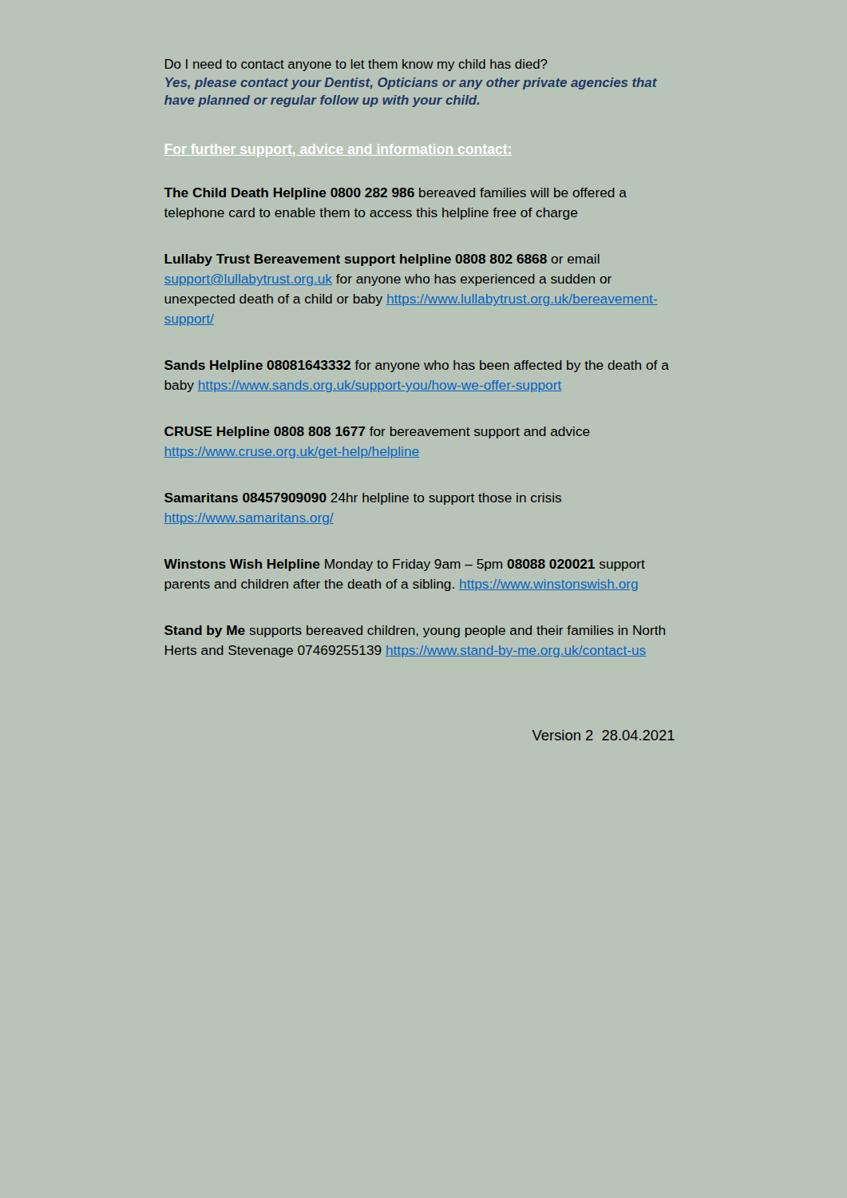Do I need to contact anyone to let them know my child has died?
Yes, please contact your Dentist, Opticians or any other private agencies that have planned or regular follow up with your child.
For further support, advice and information contact:
The Child Death Helpline 0800 282 986 bereaved families will be offered a telephone card to enable them to access this helpline free of charge
Lullaby Trust Bereavement support helpline 0808 802 6868 or email support@lullabytrust.org.uk for anyone who has experienced a sudden or unexpected death of a child or baby https://www.lullabytrust.org.uk/bereavement-support/
Sands Helpline 08081643332 for anyone who has been affected by the death of a baby https://www.sands.org.uk/support-you/how-we-offer-support
CRUSE Helpline 0808 808 1677 for bereavement support and advice https://www.cruse.org.uk/get-help/helpline
Samaritans 08457909090 24hr helpline to support those in crisis https://www.samaritans.org/
Winstons Wish Helpline Monday to Friday 9am – 5pm 08088 020021 support parents and children after the death of a sibling. https://www.winstonswish.org
Stand by Me supports bereaved children, young people and their families in North Herts and Stevenage 07469255139 https://www.stand-by-me.org.uk/contact-us
Version 2 28.04.2021